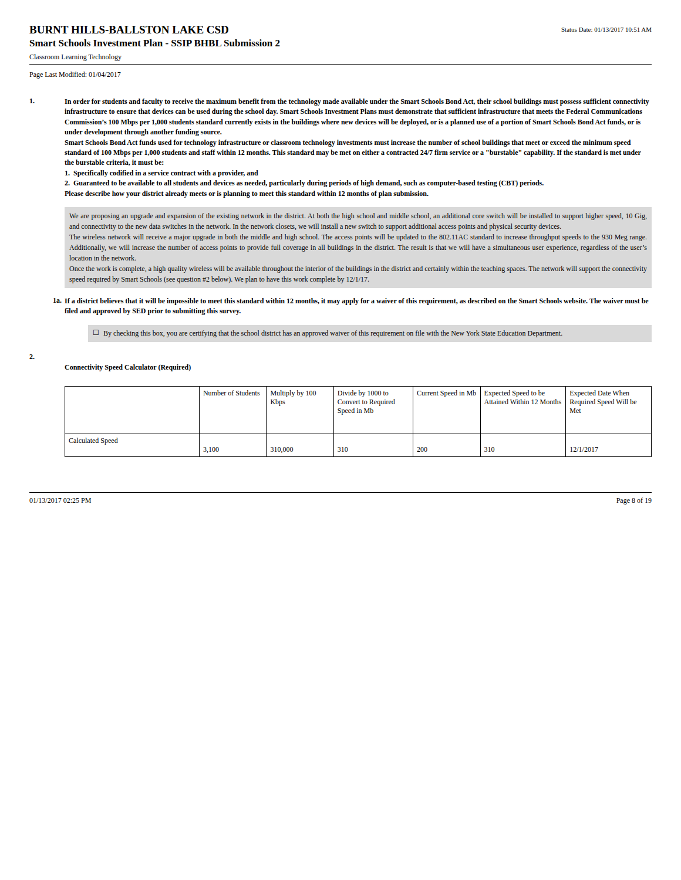BURNT HILLS-BALLSTON LAKE CSD
Smart Schools Investment Plan - SSIP BHBL Submission 2
Classroom Learning Technology
Status Date: 01/13/2017 10:51 AM
Page Last Modified: 01/04/2017
1.
In order for students and faculty to receive the maximum benefit from the technology made available under the Smart Schools Bond Act, their school buildings must possess sufficient connectivity infrastructure to ensure that devices can be used during the school day. Smart Schools Investment Plans must demonstrate that sufficient infrastructure that meets the Federal Communications Commission’s 100 Mbps per 1,000 students standard currently exists in the buildings where new devices will be deployed, or is a planned use of a portion of Smart Schools Bond Act funds, or is under development through another funding source.
Smart Schools Bond Act funds used for technology infrastructure or classroom technology investments must increase the number of school buildings that meet or exceed the minimum speed standard of 100 Mbps per 1,000 students and staff within 12 months. This standard may be met on either a contracted 24/7 firm service or a "burstable" capability. If the standard is met under the burstable criteria, it must be:
1. Specifically codified in a service contract with a provider, and
2. Guaranteed to be available to all students and devices as needed, particularly during periods of high demand, such as computer-based testing (CBT) periods.
Please describe how your district already meets or is planning to meet this standard within 12 months of plan submission.
We are proposing an upgrade and expansion of the existing network in the district. At both the high school and middle school, an additional core switch will be installed to support higher speed, 10 Gig, and connectivity to the new data switches in the network. In the network closets, we will install a new switch to support additional access points and physical security devices.
The wireless network will receive a major upgrade in both the middle and high school. The access points will be updated to the 802.11AC standard to increase throughput speeds to the 930 Meg range. Additionally, we will increase the number of access points to provide full coverage in all buildings in the district. The result is that we will have a simultaneous user experience, regardless of the user’s location in the network.
Once the work is complete, a high quality wireless will be available throughout the interior of the buildings in the district and certainly within the teaching spaces. The network will support the connectivity speed required by Smart Schools (see question #2 below). We plan to have this work complete by 12/1/17.
1a.
If a district believes that it will be impossible to meet this standard within 12 months, it may apply for a waiver of this requirement, as described on the Smart Schools website. The waiver must be filed and approved by SED prior to submitting this survey.
☐
By checking this box, you are certifying that the school district has an approved waiver of this requirement on file with the New York State Education Department.
2.
Connectivity Speed Calculator (Required)
| | Number of Students | Multiply by 100 Kbps | Divide by 1000 to Convert to Required Speed in Mb | Current Speed in Mb | Expected Speed to be Attained Within 12 Months | Expected Date When Required Speed Will be Met |
| --- | --- | --- | --- | --- | --- | --- |
| Calculated Speed | 3,100 | 310,000 | 310 | 200 | 310 | 12/1/2017 |
01/13/2017 02:25 PM
Page 8 of 19